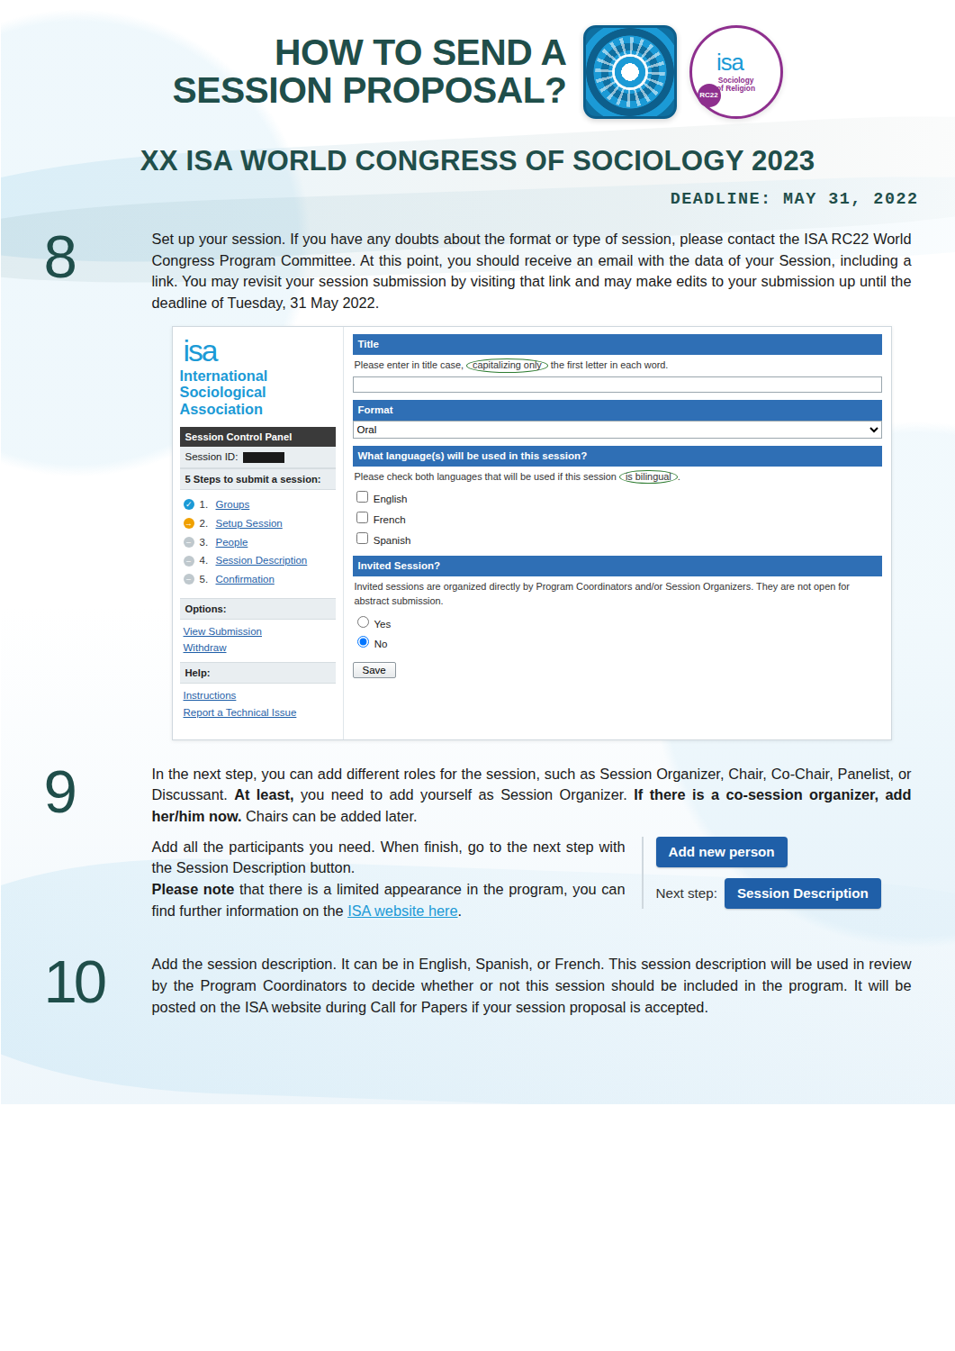How to send a
session proposal?
isa
Sociology
of Religion
RC22
XX ISA World Congress of Sociology 2023
DEADLINE: MAY 31, 2022
8
Set up your session. If you have any doubts about the format or type of session, please contact the ISA RC22 World Congress Program Committee. At this point, you should receive an email with the data of your Session, including a link. You may revisit your session submission by visiting that link and may make edits to your submission up until the deadline of Tuesday, 31 May 2022.
isa
International
Sociological
Association
Session Control Panel
Session ID:
5 Steps to submit a session:
✓1. Groups
→2. Setup Session
–3. People
–4. Session Description
–5. Confirmation
Options:
View Submission Withdraw
Help:
Instructions Report a Technical Issue
Title
Please enter in title case, capitalizing only the first letter in each word.
Format
Oral
What language(s) will be used in this session?
Please check both languages that will be used if this session is bilingual.
English French Spanish
Invited Session?
Invited sessions are organized directly by Program Coordinators and/or Session Organizers. They are not open for abstract submission.
Yes No
Save
9
In the next step, you can add different roles for the session, such as Session Organizer, Chair, Co-Chair, Panelist, or Discussant. At least, you need to add yourself as Session Organizer. If there is a co-session organizer, add her/him now. Chairs can be added later.
Add all the participants you need. When finish, go to the next step with the Session Description button.
Please note that there is a limited appearance in the program, you can find further information on the ISA website here.
Add new person
Next step: Session Description
10
Add the session description. It can be in English, Spanish, or French. This session description will be used in review by the Program Coordinators to decide whether or not this session should be included in the program. It will be posted on the ISA website during Call for Papers if your session proposal is accepted.